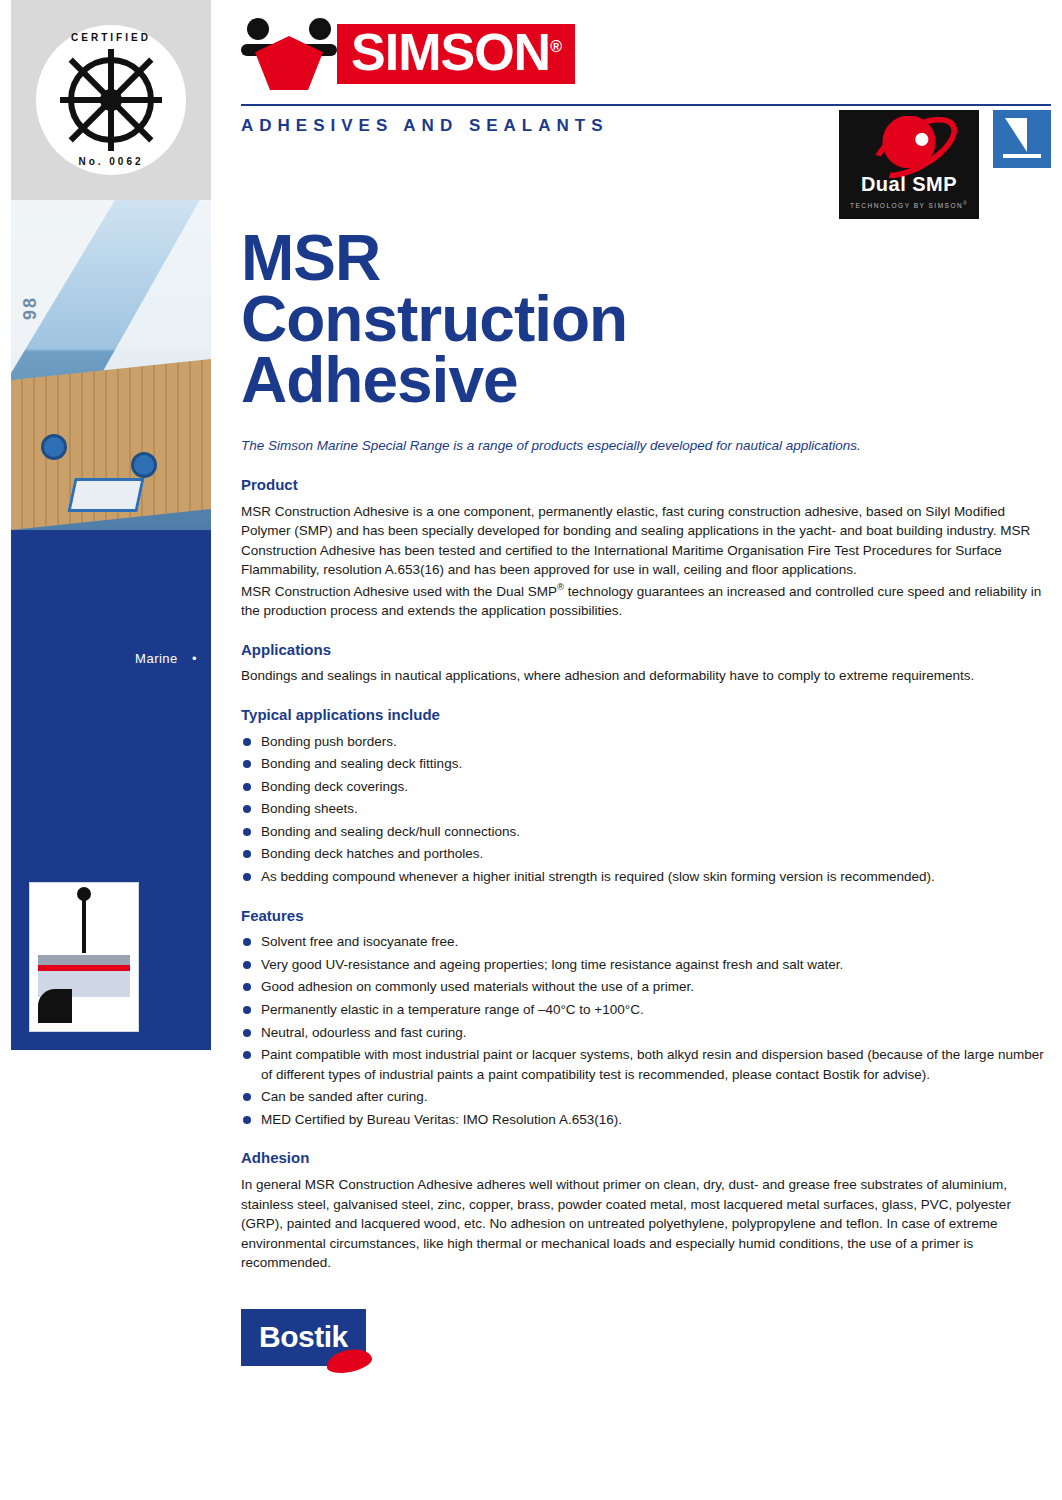CERTIFIED
No. 0062
SIMSON®
Adhesives and Sealants
Dual SMP
TECHNOLOGY BY SIMSON®
98
Marine •
MSR
Construction
Adhesive
The Simson Marine Special Range is a range of products especially developed for nautical applications.
Product
MSR Construction Adhesive is a one component, permanently elastic, fast curing construction adhesive, based on Silyl Modified Polymer (SMP) and has been specially developed for bonding and sealing applications in the yacht- and boat building industry. MSR Construction Adhesive has been tested and certified to the International Maritime Organisation Fire Test Procedures for Surface Flammability, resolution A.653(16) and has been approved for use in wall, ceiling and floor applications.
MSR Construction Adhesive used with the Dual SMP® technology guarantees an increased and controlled cure speed and reliability in the production process and extends the application possibilities.
Applications
Bondings and sealings in nautical applications, where adhesion and deformability have to comply to extreme requirements.
Typical applications include
Bonding push borders.
Bonding and sealing deck fittings.
Bonding deck coverings.
Bonding sheets.
Bonding and sealing deck/hull connections.
Bonding deck hatches and portholes.
As bedding compound whenever a higher initial strength is required (slow skin forming version is recommended).
Features
Solvent free and isocyanate free.
Very good UV-resistance and ageing properties; long time resistance against fresh and salt water.
Good adhesion on commonly used materials without the use of a primer.
Permanently elastic in a temperature range of –40°C to +100°C.
Neutral, odourless and fast curing.
Paint compatible with most industrial paint or lacquer systems, both alkyd resin and dispersion based (because of the large number of different types of industrial paints a paint compatibility test is recommended, please contact Bostik for advise).
Can be sanded after curing.
MED Certified by Bureau Veritas: IMO Resolution A.653(16).
Adhesion
In general MSR Construction Adhesive adheres well without primer on clean, dry, dust- and grease free substrates of aluminium, stainless steel, galvanised steel, zinc, copper, brass, powder coated metal, most lacquered metal surfaces, glass, PVC, polyester (GRP), painted and lacquered wood, etc. No adhesion on untreated polyethylene, polypropylene and teflon. In case of extreme environmental circumstances, like high thermal or mechanical loads and especially humid conditions, the use of a primer is recommended.
Bostik